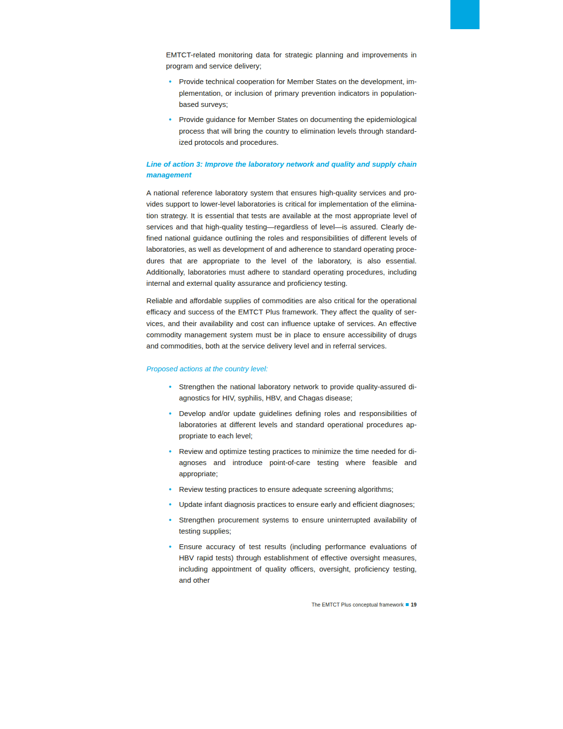EMTCT-related monitoring data for strategic planning and improvements in program and service delivery;
Provide technical cooperation for Member States on the development, implementation, or inclusion of primary prevention indicators in population-based surveys;
Provide guidance for Member States on documenting the epidemiological process that will bring the country to elimination levels through standardized protocols and procedures.
Line of action 3: Improve the laboratory network and quality and supply chain management
A national reference laboratory system that ensures high-quality services and provides support to lower-level laboratories is critical for implementation of the elimination strategy. It is essential that tests are available at the most appropriate level of services and that high-quality testing—regardless of level—is assured. Clearly defined national guidance outlining the roles and responsibilities of different levels of laboratories, as well as development of and adherence to standard operating procedures that are appropriate to the level of the laboratory, is also essential. Additionally, laboratories must adhere to standard operating procedures, including internal and external quality assurance and proficiency testing.
Reliable and affordable supplies of commodities are also critical for the operational efficacy and success of the EMTCT Plus framework. They affect the quality of services, and their availability and cost can influence uptake of services. An effective commodity management system must be in place to ensure accessibility of drugs and commodities, both at the service delivery level and in referral services.
Proposed actions at the country level:
Strengthen the national laboratory network to provide quality-assured diagnostics for HIV, syphilis, HBV, and Chagas disease;
Develop and/or update guidelines defining roles and responsibilities of laboratories at different levels and standard operational procedures appropriate to each level;
Review and optimize testing practices to minimize the time needed for diagnoses and introduce point-of-care testing where feasible and appropriate;
Review testing practices to ensure adequate screening algorithms;
Update infant diagnosis practices to ensure early and efficient diagnoses;
Strengthen procurement systems to ensure uninterrupted availability of testing supplies;
Ensure accuracy of test results (including performance evaluations of HBV rapid tests) through establishment of effective oversight measures, including appointment of quality officers, oversight, proficiency testing, and other
The EMTCT Plus conceptual framework 19